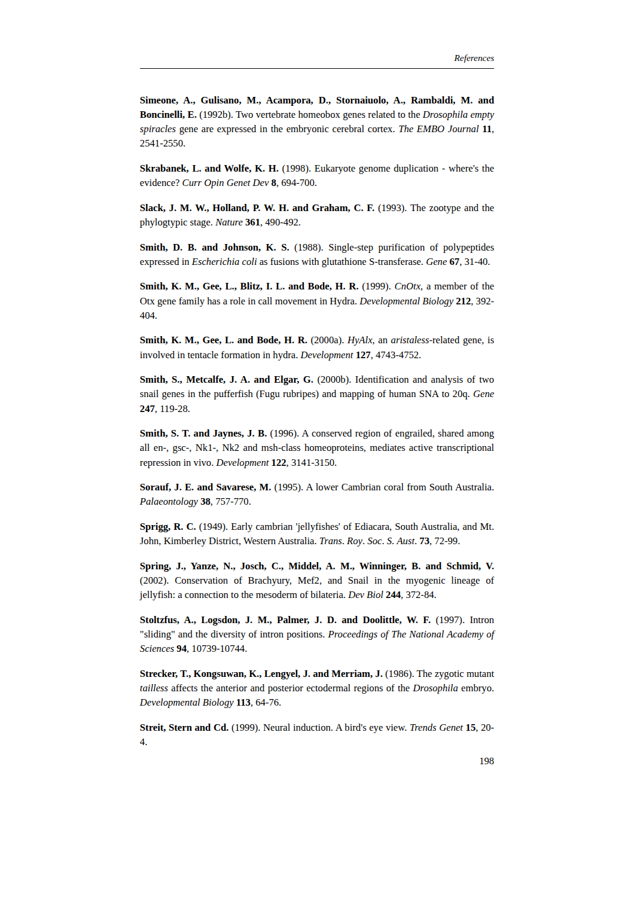References
Simeone, A., Gulisano, M., Acampora, D., Stornaiuolo, A., Rambaldi, M. and Boncinelli, E. (1992b). Two vertebrate homeobox genes related to the Drosophila empty spiracles gene are expressed in the embryonic cerebral cortex. The EMBO Journal 11, 2541-2550.
Skrabanek, L. and Wolfe, K. H. (1998). Eukaryote genome duplication - where's the evidence? Curr Opin Genet Dev 8, 694-700.
Slack, J. M. W., Holland, P. W. H. and Graham, C. F. (1993). The zootype and the phylogtypic stage. Nature 361, 490-492.
Smith, D. B. and Johnson, K. S. (1988). Single-step purification of polypeptides expressed in Escherichia coli as fusions with glutathione S-transferase. Gene 67, 31-40.
Smith, K. M., Gee, L., Blitz, I. L. and Bode, H. R. (1999). CnOtx, a member of the Otx gene family has a role in call movement in Hydra. Developmental Biology 212, 392-404.
Smith, K. M., Gee, L. and Bode, H. R. (2000a). HyAlx, an aristaless-related gene, is involved in tentacle formation in hydra. Development 127, 4743-4752.
Smith, S., Metcalfe, J. A. and Elgar, G. (2000b). Identification and analysis of two snail genes in the pufferfish (Fugu rubripes) and mapping of human SNA to 20q. Gene 247, 119-28.
Smith, S. T. and Jaynes, J. B. (1996). A conserved region of engrailed, shared among all en-, gsc-, Nk1-, Nk2 and msh-class homeoproteins, mediates active transcriptional repression in vivo. Development 122, 3141-3150.
Sorauf, J. E. and Savarese, M. (1995). A lower Cambrian coral from South Australia. Palaeontology 38, 757-770.
Sprigg, R. C. (1949). Early cambrian 'jellyfishes' of Ediacara, South Australia, and Mt. John, Kimberley District, Western Australia. Trans. Roy. Soc. S. Aust. 73, 72-99.
Spring, J., Yanze, N., Josch, C., Middel, A. M., Winninger, B. and Schmid, V. (2002). Conservation of Brachyury, Mef2, and Snail in the myogenic lineage of jellyfish: a connection to the mesoderm of bilateria. Dev Biol 244, 372-84.
Stoltzfus, A., Logsdon, J. M., Palmer, J. D. and Doolittle, W. F. (1997). Intron "sliding" and the diversity of intron positions. Proceedings of The National Academy of Sciences 94, 10739-10744.
Strecker, T., Kongsuwan, K., Lengyel, J. and Merriam, J. (1986). The zygotic mutant tailless affects the anterior and posterior ectodermal regions of the Drosophila embryo. Developmental Biology 113, 64-76.
Streit, Stern and Cd. (1999). Neural induction. A bird's eye view. Trends Genet 15, 20-4.
198